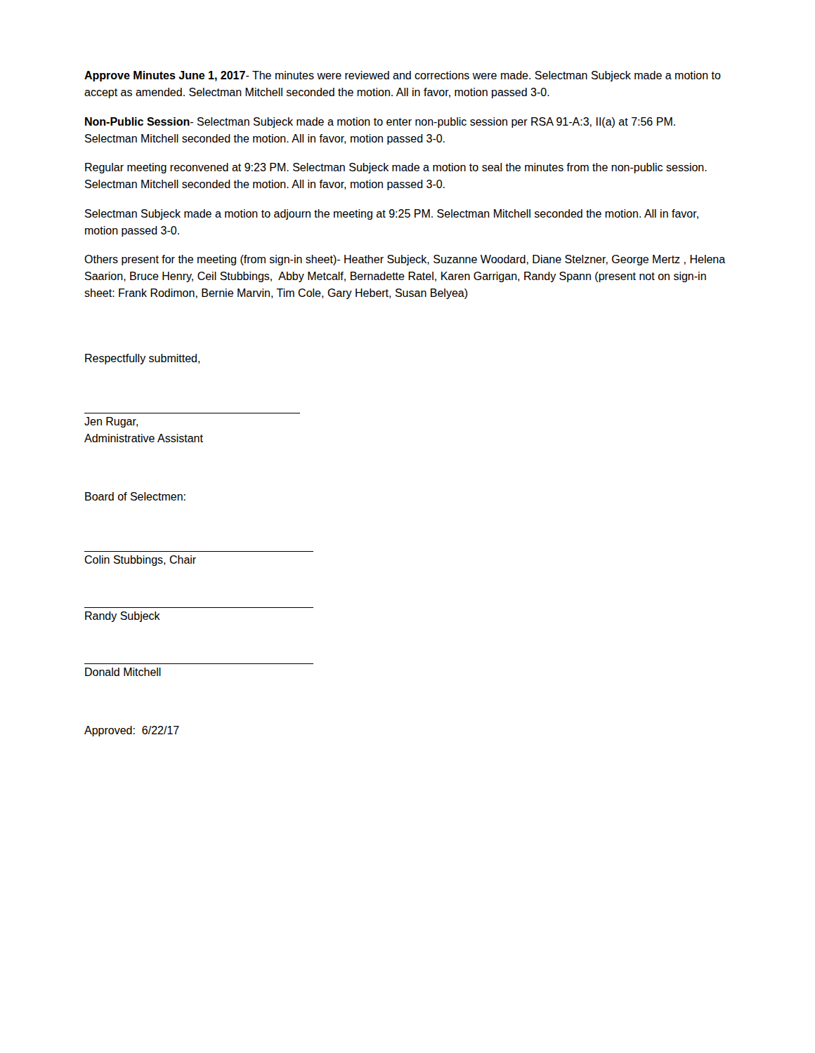Approve Minutes June 1, 2017- The minutes were reviewed and corrections were made. Selectman Subjeck made a motion to accept as amended. Selectman Mitchell seconded the motion. All in favor, motion passed 3-0.
Non-Public Session- Selectman Subjeck made a motion to enter non-public session per RSA 91-A:3, II(a) at 7:56 PM. Selectman Mitchell seconded the motion. All in favor, motion passed 3-0.
Regular meeting reconvened at 9:23 PM. Selectman Subjeck made a motion to seal the minutes from the non-public session. Selectman Mitchell seconded the motion. All in favor, motion passed 3-0.
Selectman Subjeck made a motion to adjourn the meeting at 9:25 PM. Selectman Mitchell seconded the motion. All in favor, motion passed 3-0.
Others present for the meeting (from sign-in sheet)- Heather Subjeck, Suzanne Woodard, Diane Stelzner, George Mertz , Helena Saarion, Bruce Henry, Ceil Stubbings, Abby Metcalf, Bernadette Ratel, Karen Garrigan, Randy Spann (present not on sign-in sheet: Frank Rodimon, Bernie Marvin, Tim Cole, Gary Hebert, Susan Belyea)
Respectfully submitted,
Jen Rugar,
Administrative Assistant
Board of Selectmen:
Colin Stubbings, Chair
Randy Subjeck
Donald Mitchell
Approved: 6/22/17